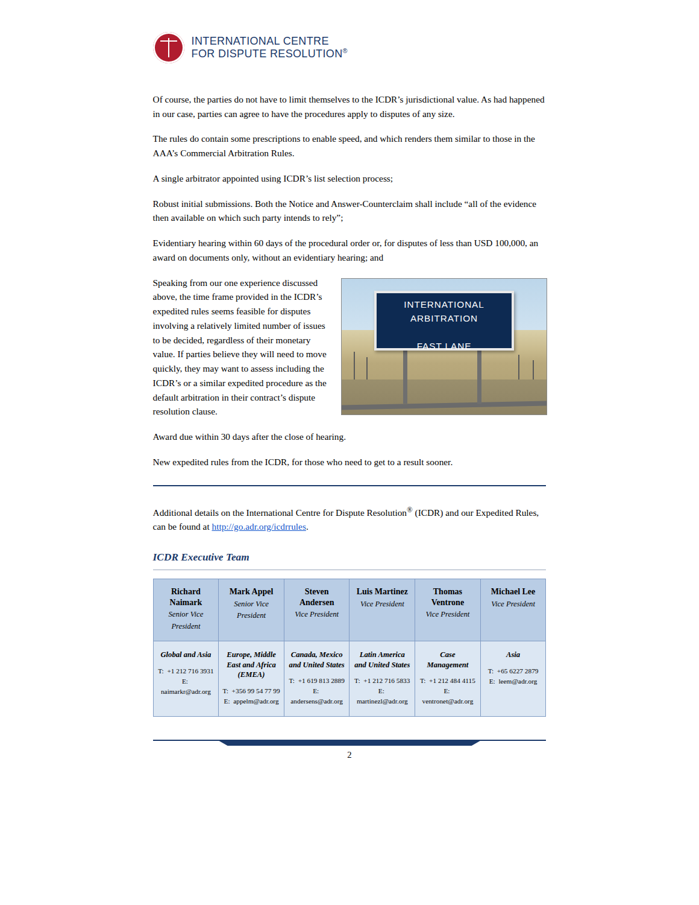INTERNATIONAL CENTRE FOR DISPUTE RESOLUTION®
Of course, the parties do not have to limit themselves to the ICDR’s jurisdictional value. As had happened in our case, parties can agree to have the procedures apply to disputes of any size.
The rules do contain some prescriptions to enable speed, and which renders them similar to those in the AAA’s Commercial Arbitration Rules.
A single arbitrator appointed using ICDR’s list selection process;
Robust initial submissions. Both the Notice and Answer-Counterclaim shall include “all of the evidence then available on which such party intends to rely”;
Evidentiary hearing within 60 days of the procedural order or, for disputes of less than USD 100,000, an award on documents only, without an evidentiary hearing; and
INTERNATIONAL
ARBITRATION
FAST LANE
Speaking from our one experience discussed above, the time frame provided in the ICDR’s expedited rules seems feasible for disputes involving a relatively limited number of issues to be decided, regardless of their monetary value. If parties believe they will need to move quickly, they may want to assess including the ICDR’s or a similar expedited procedure as the default arbitration in their contract’s dispute resolution clause.
Award due within 30 days after the close of hearing.
New expedited rules from the ICDR, for those who need to get to a result sooner.
Additional details on the International Centre for Dispute Resolution® (ICDR) and our Expedited Rules, can be found at http://go.adr.org/icdrrules.
ICDR Executive Team
| Richard Naimark Senior Vice President | Mark Appel Senior Vice President | Steven Andersen Vice President | Luis Martinez Vice President | Thomas Ventrone Vice President | Michael Lee Vice President |
| Global and Asia T: +1 212 716 3931 E: naimarkr@adr.org | Europe, Middle East and Africa (EMEA) T: +356 99 54 77 99 E: appelm@adr.org | Canada, Mexico and United States T: +1 619 813 2889 E: andersens@adr.org | Latin America and United States T: +1 212 716 5833 E: martinezl@adr.org | Case Management T: +1 212 484 4115 E: ventronet@adr.org | Asia T: +65 6227 2879 E: leem@adr.org |
2